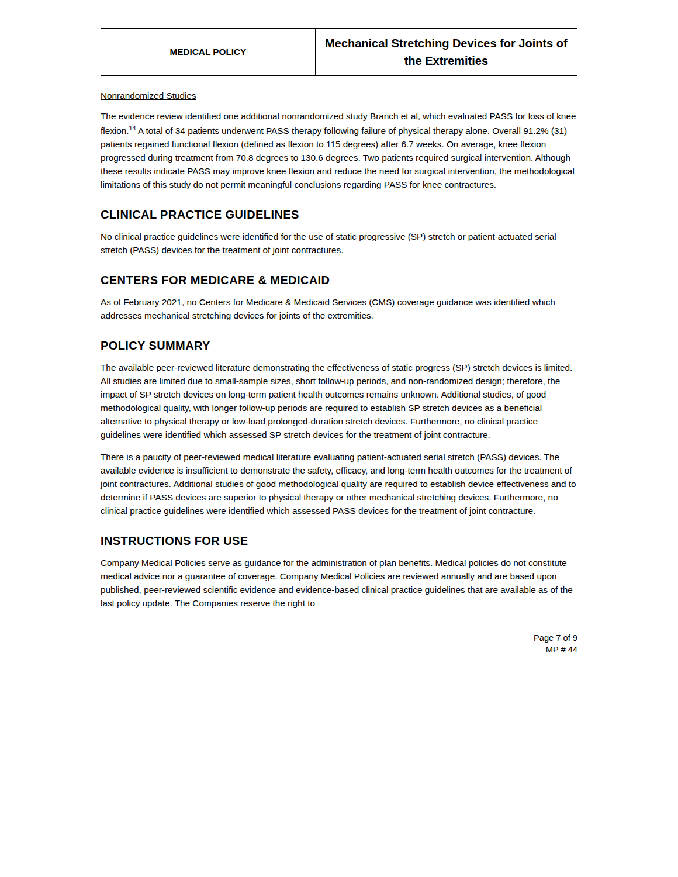| MEDICAL POLICY | Mechanical Stretching Devices for Joints of the Extremities |
Nonrandomized Studies
The evidence review identified one additional nonrandomized study Branch et al, which evaluated PASS for loss of knee flexion.14 A total of 34 patients underwent PASS therapy following failure of physical therapy alone. Overall 91.2% (31) patients regained functional flexion (defined as flexion to 115 degrees) after 6.7 weeks. On average, knee flexion progressed during treatment from 70.8 degrees to 130.6 degrees. Two patients required surgical intervention. Although these results indicate PASS may improve knee flexion and reduce the need for surgical intervention, the methodological limitations of this study do not permit meaningful conclusions regarding PASS for knee contractures.
CLINICAL PRACTICE GUIDELINES
No clinical practice guidelines were identified for the use of static progressive (SP) stretch or patient-actuated serial stretch (PASS) devices for the treatment of joint contractures.
CENTERS FOR MEDICARE & MEDICAID
As of February 2021, no Centers for Medicare & Medicaid Services (CMS) coverage guidance was identified which addresses mechanical stretching devices for joints of the extremities.
POLICY SUMMARY
The available peer-reviewed literature demonstrating the effectiveness of static progress (SP) stretch devices is limited. All studies are limited due to small-sample sizes, short follow-up periods, and non-randomized design; therefore, the impact of SP stretch devices on long-term patient health outcomes remains unknown. Additional studies, of good methodological quality, with longer follow-up periods are required to establish SP stretch devices as a beneficial alternative to physical therapy or low-load prolonged-duration stretch devices. Furthermore, no clinical practice guidelines were identified which assessed SP stretch devices for the treatment of joint contracture.
There is a paucity of peer-reviewed medical literature evaluating patient-actuated serial stretch (PASS) devices. The available evidence is insufficient to demonstrate the safety, efficacy, and long-term health outcomes for the treatment of joint contractures. Additional studies of good methodological quality are required to establish device effectiveness and to determine if PASS devices are superior to physical therapy or other mechanical stretching devices. Furthermore, no clinical practice guidelines were identified which assessed PASS devices for the treatment of joint contracture.
INSTRUCTIONS FOR USE
Company Medical Policies serve as guidance for the administration of plan benefits. Medical policies do not constitute medical advice nor a guarantee of coverage. Company Medical Policies are reviewed annually and are based upon published, peer-reviewed scientific evidence and evidence-based clinical practice guidelines that are available as of the last policy update. The Companies reserve the right to
Page 7 of 9
MP # 44